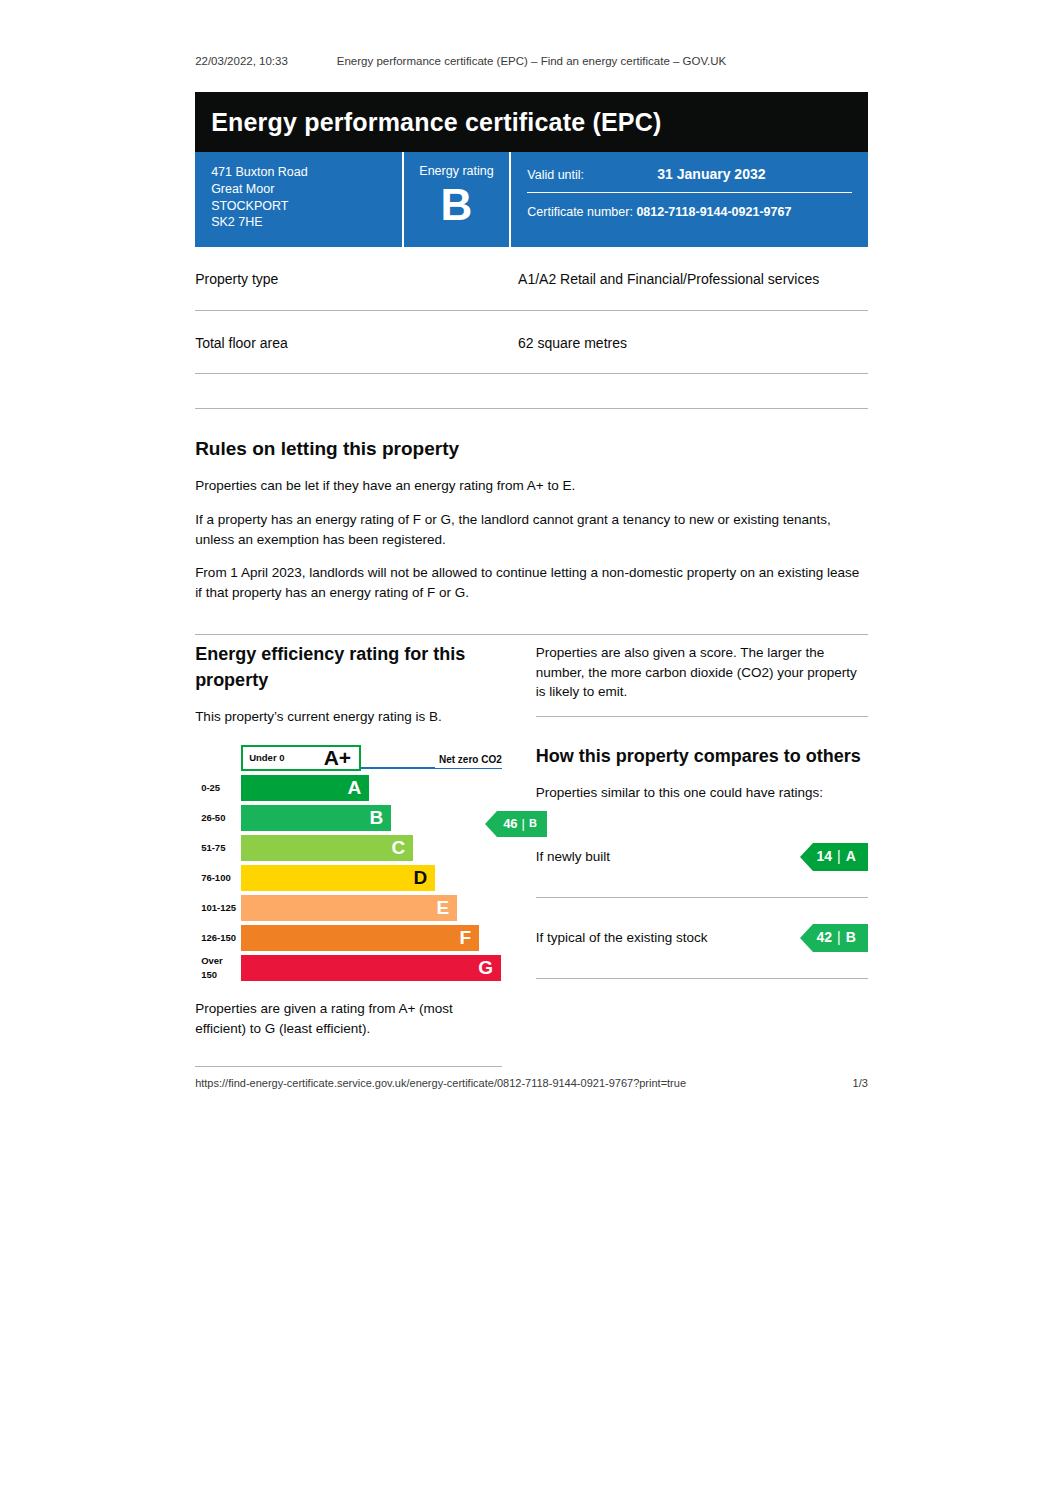22/03/2022, 10:33
Energy performance certificate (EPC) – Find an energy certificate – GOV.UK
Energy performance certificate (EPC)
471 Buxton Road
Great Moor
STOCKPORT
SK2 7HE
Energy rating
B
Valid until:
31 January 2032
Certificate number: 0812-7118-9144-0921-9767
Property type
A1/A2 Retail and Financial/Professional services
Total floor area
62 square metres
Rules on letting this property
Properties can be let if they have an energy rating from A+ to E.
If a property has an energy rating of F or G, the landlord cannot grant a tenancy to new or existing tenants, unless an exemption has been registered.
From 1 April 2023, landlords will not be allowed to continue letting a non-domestic property on an existing lease if that property has an energy rating of F or G.
Energy efficiency rating for this property
This property’s current energy rating is B.
Net zero CO2
Under 0 A+
0-25
A
26-50
B
51-75
C
76-100
D
101-125
E
126-150
F
Over 150
G
46|B
Properties are given a rating from A+ (most efficient) to G (least efficient).
Properties are also given a score. The larger the number, the more carbon dioxide (CO2) your property is likely to emit.
How this property compares to others
Properties similar to this one could have ratings:
If newly built
14|A
If typical of the existing stock
42|B
https://find-energy-certificate.service.gov.uk/energy-certificate/0812-7118-9144-0921-9767?print=true
1/3